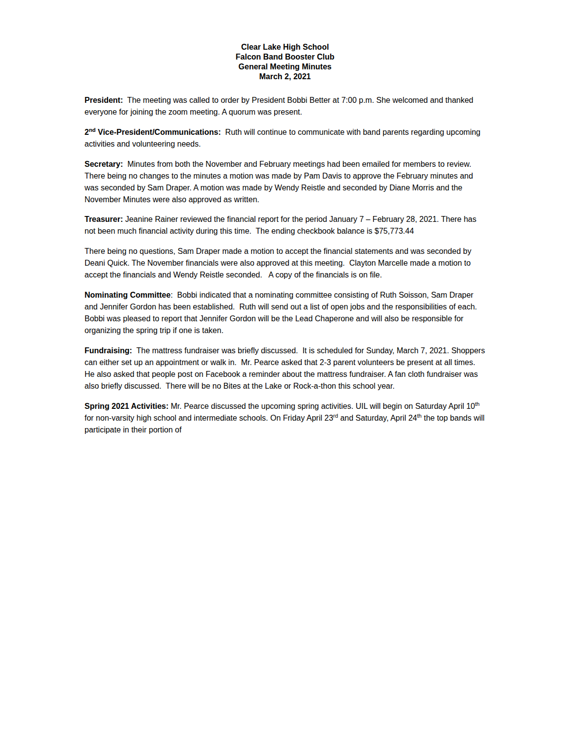Clear Lake High School Falcon Band Booster Club General Meeting Minutes March 2, 2021
President: The meeting was called to order by President Bobbi Better at 7:00 p.m. She welcomed and thanked everyone for joining the zoom meeting. A quorum was present.
2nd Vice-President/Communications: Ruth will continue to communicate with band parents regarding upcoming activities and volunteering needs.
Secretary: Minutes from both the November and February meetings had been emailed for members to review. There being no changes to the minutes a motion was made by Pam Davis to approve the February minutes and was seconded by Sam Draper. A motion was made by Wendy Reistle and seconded by Diane Morris and the November Minutes were also approved as written.
Treasurer: Jeanine Rainer reviewed the financial report for the period January 7 – February 28, 2021. There has not been much financial activity during this time. The ending checkbook balance is $75,773.44
There being no questions, Sam Draper made a motion to accept the financial statements and was seconded by Deani Quick. The November financials were also approved at this meeting. Clayton Marcelle made a motion to accept the financials and Wendy Reistle seconded. A copy of the financials is on file.
Nominating Committee: Bobbi indicated that a nominating committee consisting of Ruth Soisson, Sam Draper and Jennifer Gordon has been established. Ruth will send out a list of open jobs and the responsibilities of each. Bobbi was pleased to report that Jennifer Gordon will be the Lead Chaperone and will also be responsible for organizing the spring trip if one is taken.
Fundraising: The mattress fundraiser was briefly discussed. It is scheduled for Sunday, March 7, 2021. Shoppers can either set up an appointment or walk in. Mr. Pearce asked that 2-3 parent volunteers be present at all times. He also asked that people post on Facebook a reminder about the mattress fundraiser. A fan cloth fundraiser was also briefly discussed. There will be no Bites at the Lake or Rock-a-thon this school year.
Spring 2021 Activities: Mr. Pearce discussed the upcoming spring activities. UIL will begin on Saturday April 10th for non-varsity high school and intermediate schools. On Friday April 23rd and Saturday, April 24th the top bands will participate in their portion of